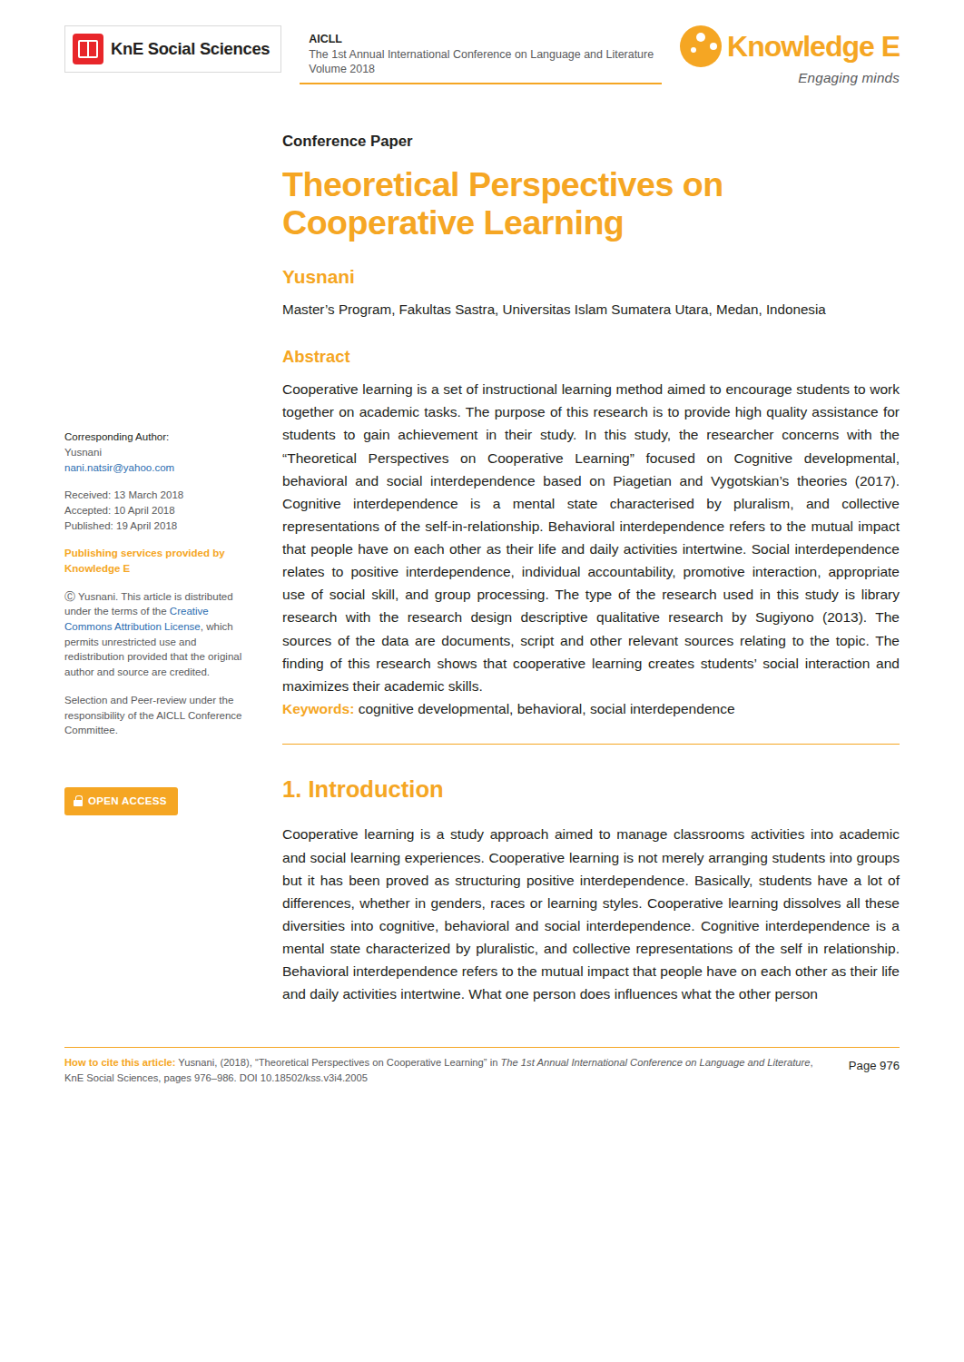KnE Social Sciences
AICLL
The 1st Annual International Conference on Language and Literature
Volume 2018
Knowledge E
Engaging minds
Corresponding Author:
Yusnani
nani.natsir@yahoo.com
Received: 13 March 2018
Accepted: 10 April 2018
Published: 19 April 2018
Publishing services provided by Knowledge E
Ⓒ Yusnani. This article is distributed under the terms of the Creative Commons Attribution License, which permits unrestricted use and redistribution provided that the original author and source are credited.
Selection and Peer-review under the responsibility of the AICLL Conference Committee.
OPEN ACCESS
Conference Paper
Theoretical Perspectives on Cooperative Learning
Yusnani
Master’s Program, Fakultas Sastra, Universitas Islam Sumatera Utara, Medan, Indonesia
Abstract
Cooperative learning is a set of instructional learning method aimed to encourage students to work together on academic tasks. The purpose of this research is to provide high quality assistance for students to gain achievement in their study. In this study, the researcher concerns with the “Theoretical Perspectives on Cooperative Learning” focused on Cognitive developmental, behavioral and social interdependence based on Piagetian and Vygotskian’s theories (2017). Cognitive interdependence is a mental state characterised by pluralism, and collective representations of the self-in-relationship. Behavioral interdependence refers to the mutual impact that people have on each other as their life and daily activities intertwine. Social interdependence relates to positive interdependence, individual accountability, promotive interaction, appropriate use of social skill, and group processing. The type of the research used in this study is library research with the research design descriptive qualitative research by Sugiyono (2013). The sources of the data are documents, script and other relevant sources relating to the topic. The finding of this research shows that cooperative learning creates students’ social interaction and maximizes their academic skills.
Keywords: cognitive developmental, behavioral, social interdependence
1. Introduction
Cooperative learning is a study approach aimed to manage classrooms activities into academic and social learning experiences. Cooperative learning is not merely arranging students into groups but it has been proved as structuring positive interdependence. Basically, students have a lot of differences, whether in genders, races or learning styles. Cooperative learning dissolves all these diversities into cognitive, behavioral and social interdependence. Cognitive interdependence is a mental state characterized by pluralistic, and collective representations of the self in relationship. Behavioral interdependence refers to the mutual impact that people have on each other as their life and daily activities intertwine. What one person does influences what the other person
How to cite this article: Yusnani, (2018), “Theoretical Perspectives on Cooperative Learning” in The 1st Annual International Conference on Language and Literature, KnE Social Sciences, pages 976–986. DOI 10.18502/kss.v3i4.2005
Page 976